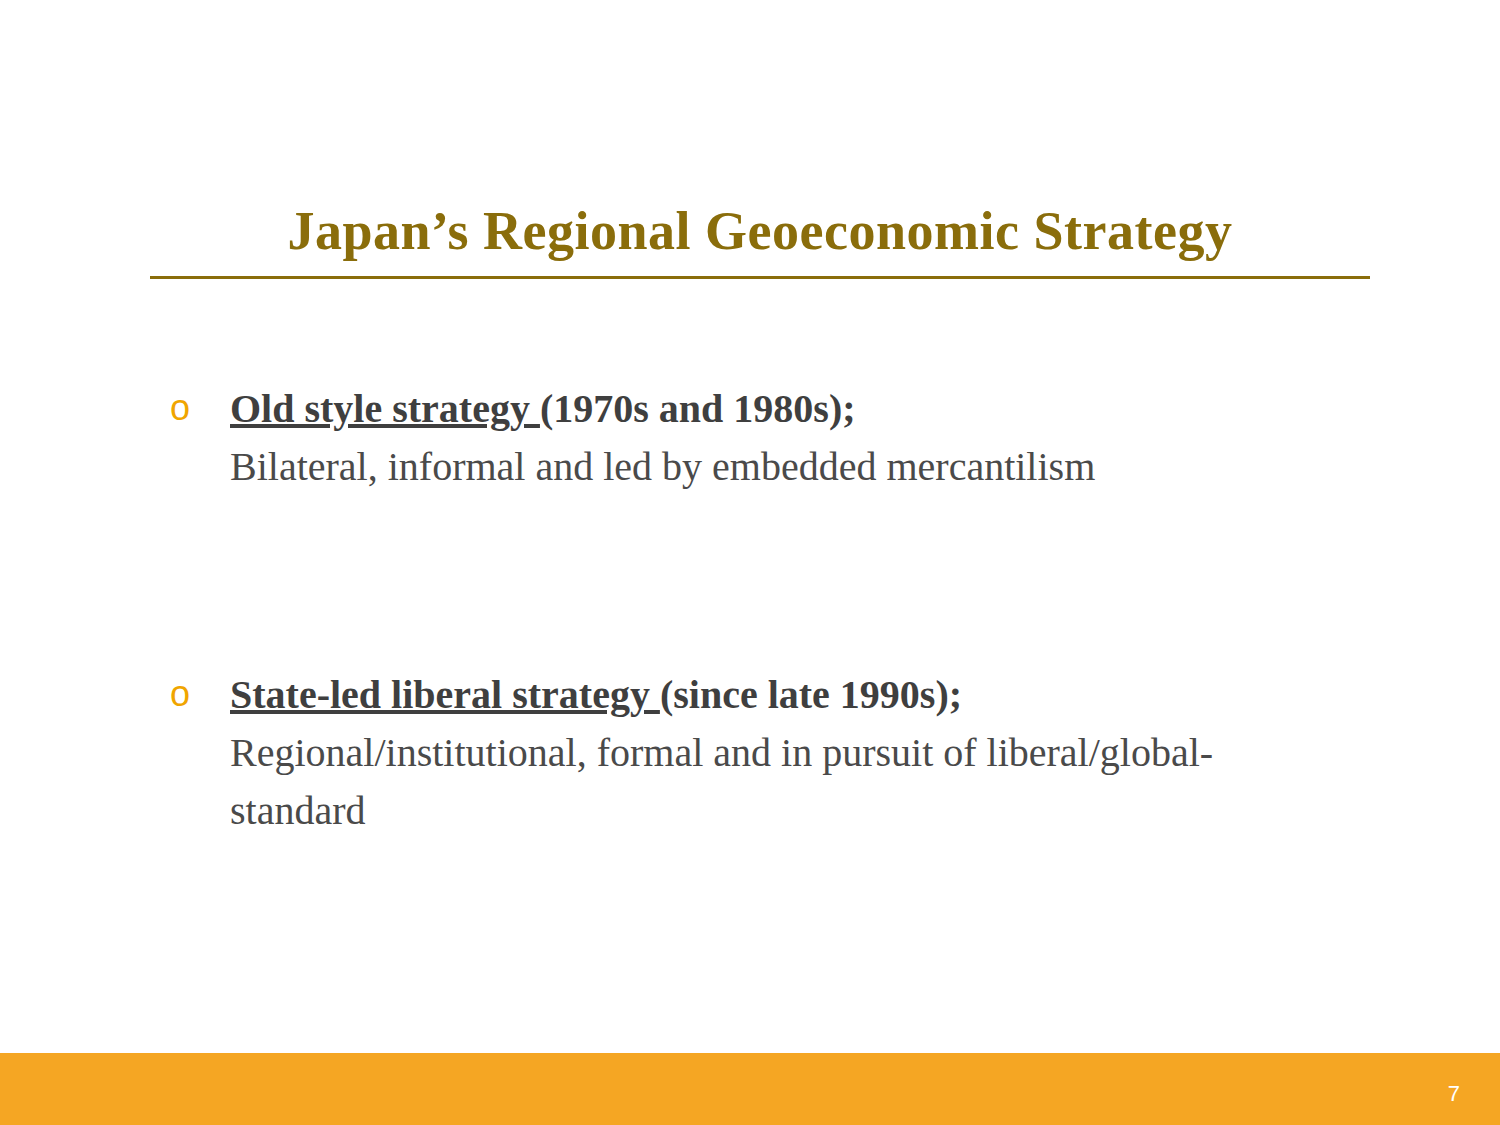Japan’s Regional Geoeconomic Strategy
Old style strategy (1970s and 1980s);
Bilateral, informal and led by embedded mercantilism
State-led liberal strategy (since late 1990s);
Regional/institutional, formal and in pursuit of liberal/global-standard
7